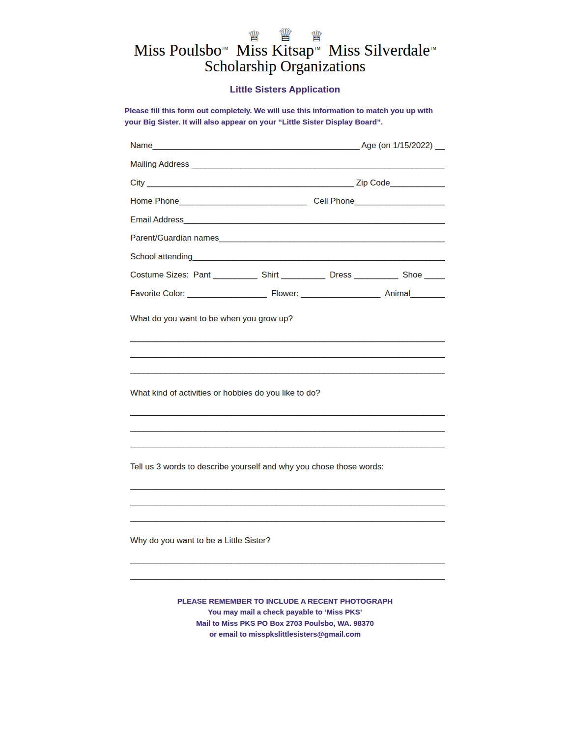♕ ♕ ♕
Miss PoulsboTM Miss KitsapTM Miss SilverdaleTM
Scholarship Organizations
Little Sisters Application
Please fill this form out completely. We will use this information to match you up with your Big Sister. It will also appear on your “Little Sister Display Board”.
Name_______________________________________________ Age (on 1/15/2022) ___________
Mailing Address _________________________________________________________________
City _______________________________________________ Zip Code______________________
Home Phone_____________________________ Cell Phone___________________________
Email Address___________________________________________________________________
Parent/Guardian names_______________________________________________________
School attending_______________________________________________________________
Costume Sizes: Pant __________ Shirt __________ Dress __________ Shoe ___________
Favorite Color: __________________ Flower: __________________ Animal________________
What do you want to be when you grow up?
_______________________________________________________________________________
_______________________________________________________________________________
_______________________________________________________________________________
What kind of activities or hobbies do you like to do?
_______________________________________________________________________________
_______________________________________________________________________________
_______________________________________________________________________________
Tell us 3 words to describe yourself and why you chose those words:
_______________________________________________________________________________
_______________________________________________________________________________
_______________________________________________________________________________
Why do you want to be a Little Sister?
_______________________________________________________________________________
_______________________________________________________________________________
PLEASE REMEMBER TO INCLUDE A RECENT PHOTOGRAPH
You may mail a check payable to ‘Miss PKS’
Mail to Miss PKS PO Box 2703 Poulsbo, WA. 98370
or email to misspkslittlesisters@gmail.com